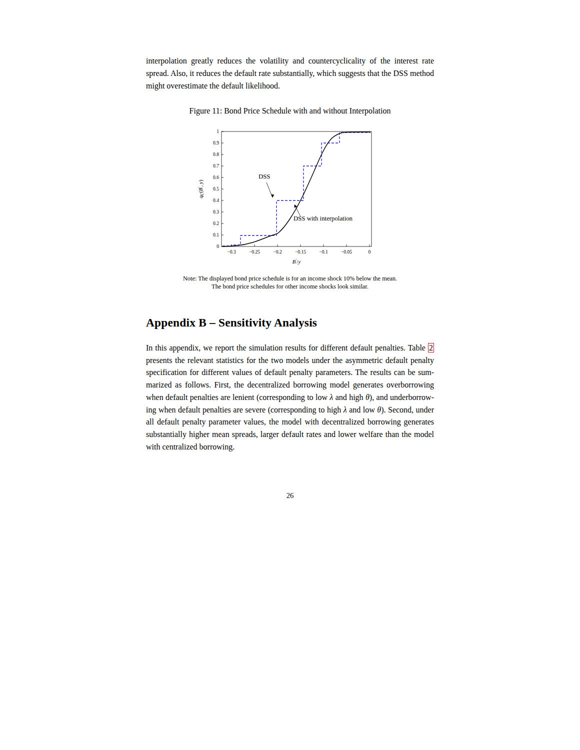interpolation greatly reduces the volatility and countercyclicality of the interest rate spread. Also, it reduces the default rate substantially, which suggests that the DSS method might overestimate the default likelihood.
Figure 11: Bond Price Schedule with and without Interpolation
1 0.9 0.8 0.7 0.6 0.5 0.4 0.3 0.2 0.1 0 −0.3 −0.25 −0.2 −0.15 −0.1 −0.05 0 qC(B′, y) B′/y DSS DSS with interpolation
Note: The displayed bond price schedule is for an income shock 10% below the mean.
The bond price schedules for other income shocks look similar.
Appendix B – Sensitivity Analysis
In this appendix, we report the simulation results for different default penalties. Table 2 presents the relevant statistics for the two models under the asymmetric default penalty specification for different values of default penalty parameters. The results can be summarized as follows. First, the decentralized borrowing model generates overborrowing when default penalties are lenient (corresponding to low λ and high θ), and underborrowing when default penalties are severe (corresponding to high λ and low θ). Second, under all default penalty parameter values, the model with decentralized borrowing generates substantially higher mean spreads, larger default rates and lower welfare than the model with centralized borrowing.
26